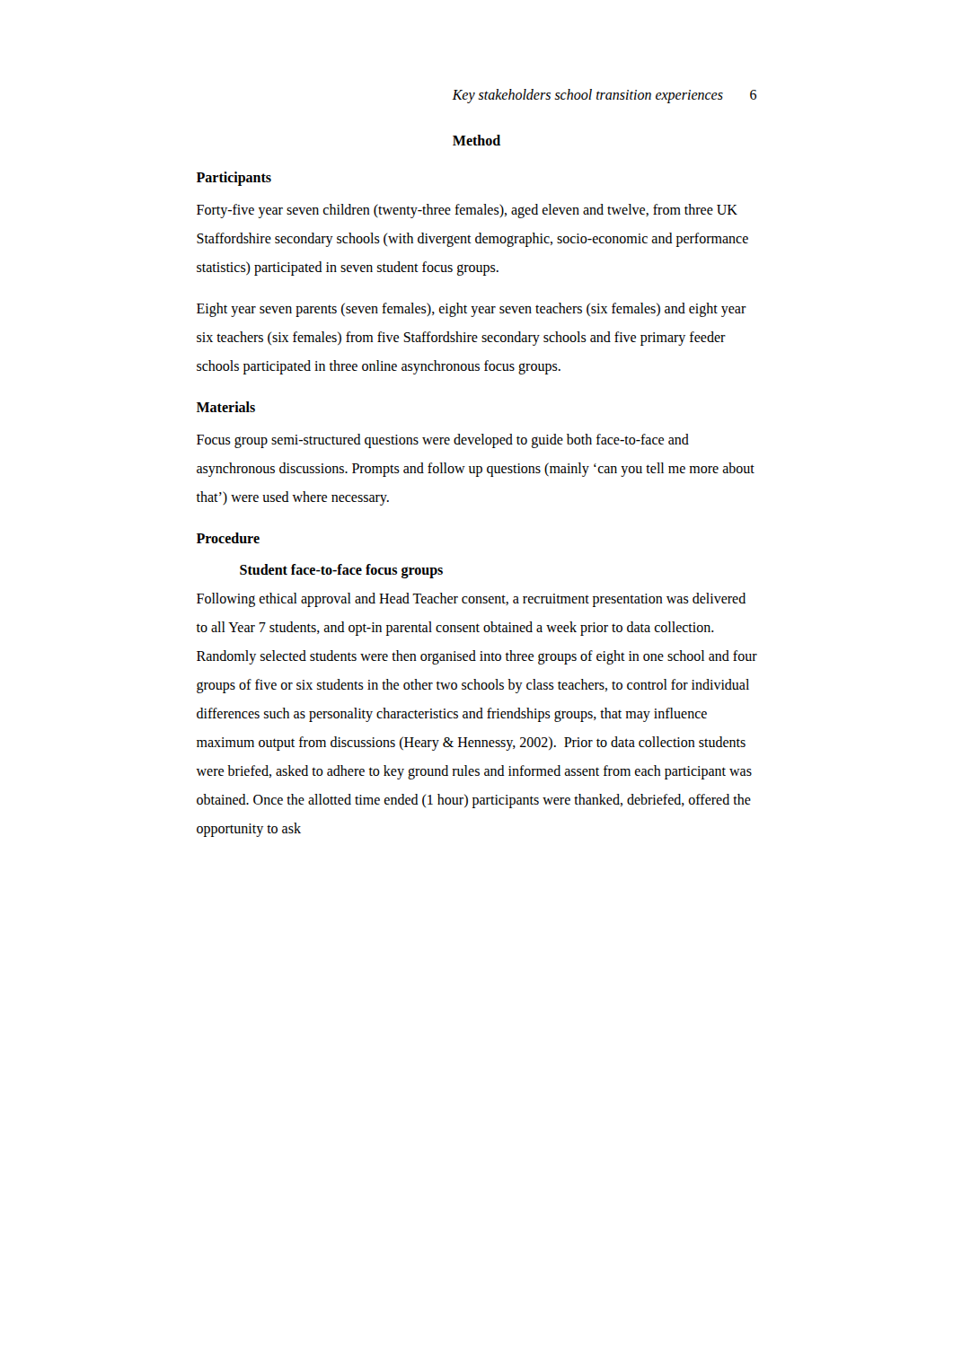Key stakeholders school transition experiences 6
Method
Participants
Forty-five year seven children (twenty-three females), aged eleven and twelve, from three UK Staffordshire secondary schools (with divergent demographic, socio-economic and performance statistics) participated in seven student focus groups.
Eight year seven parents (seven females), eight year seven teachers (six females) and eight year six teachers (six females) from five Staffordshire secondary schools and five primary feeder schools participated in three online asynchronous focus groups.
Materials
Focus group semi-structured questions were developed to guide both face-to-face and asynchronous discussions. Prompts and follow up questions (mainly ‘can you tell me more about that’) were used where necessary.
Procedure
Student face-to-face focus groups
Following ethical approval and Head Teacher consent, a recruitment presentation was delivered to all Year 7 students, and opt-in parental consent obtained a week prior to data collection. Randomly selected students were then organised into three groups of eight in one school and four groups of five or six students in the other two schools by class teachers, to control for individual differences such as personality characteristics and friendships groups, that may influence maximum output from discussions (Heary & Hennessy, 2002). Prior to data collection students were briefed, asked to adhere to key ground rules and informed assent from each participant was obtained. Once the allotted time ended (1 hour) participants were thanked, debriefed, offered the opportunity to ask